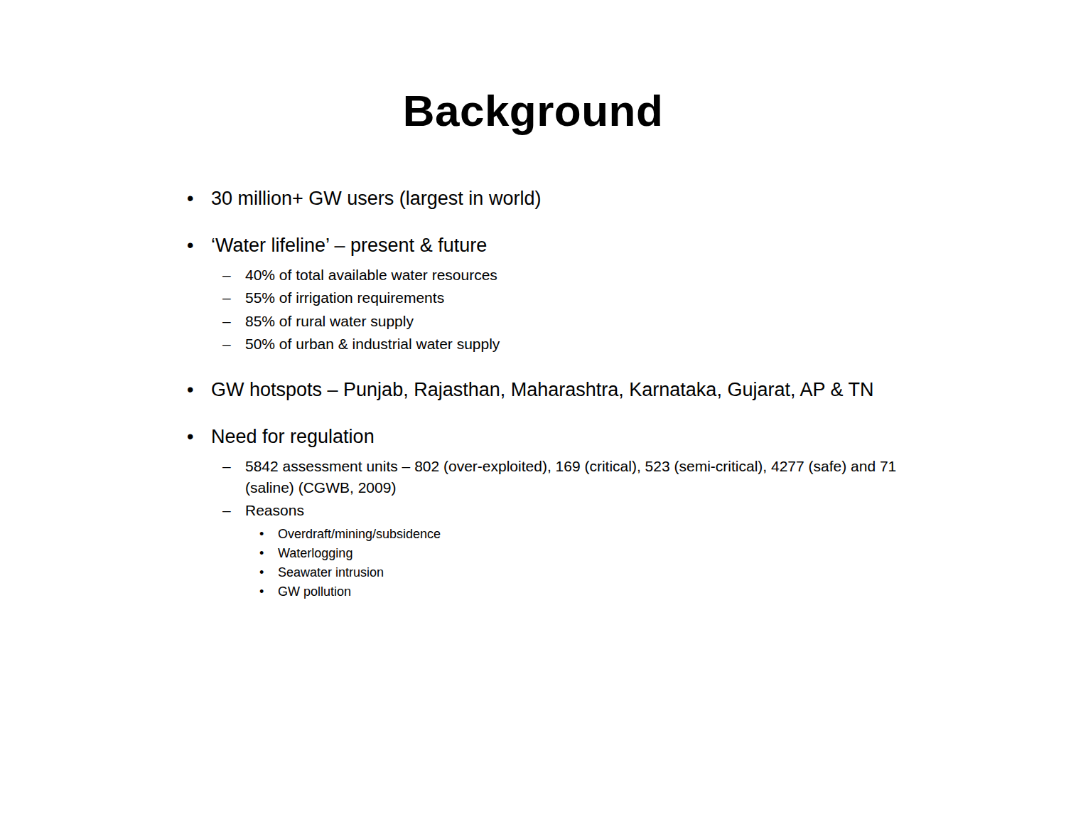Background
30 million+ GW users (largest in world)
‘Water lifeline’ – present & future
40% of total available water resources
55% of irrigation requirements
85% of rural water supply
50% of urban & industrial water supply
GW hotspots – Punjab, Rajasthan, Maharashtra, Karnataka, Gujarat, AP & TN
Need for regulation
5842 assessment units – 802 (over-exploited), 169 (critical), 523 (semi-critical), 4277 (safe) and 71 (saline) (CGWB, 2009)
Reasons
Overdraft/mining/subsidence
Waterlogging
Seawater intrusion
GW pollution